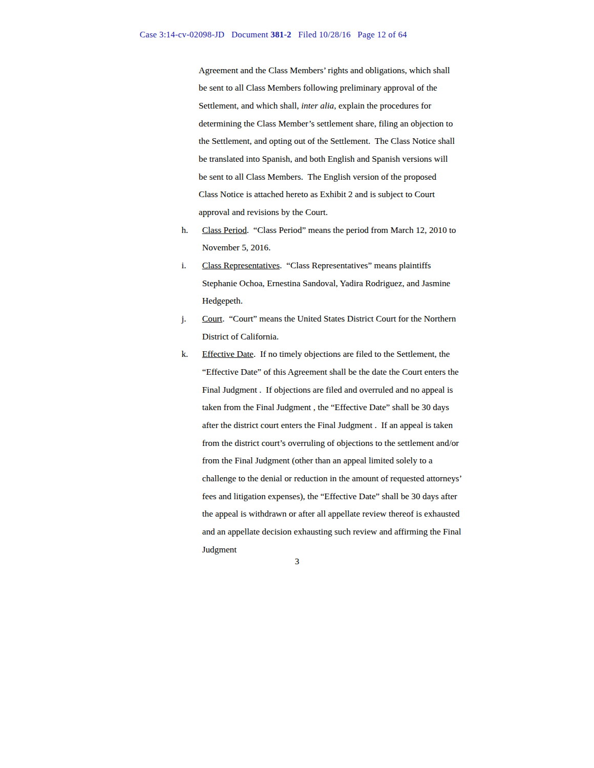Case 3:14-cv-02098-JD Document 381-2 Filed 10/28/16 Page 12 of 64
Agreement and the Class Members’ rights and obligations, which shall be sent to all Class Members following preliminary approval of the Settlement, and which shall, inter alia, explain the procedures for determining the Class Member’s settlement share, filing an objection to the Settlement, and opting out of the Settlement. The Class Notice shall be translated into Spanish, and both English and Spanish versions will be sent to all Class Members. The English version of the proposed Class Notice is attached hereto as Exhibit 2 and is subject to Court approval and revisions by the Court.
h. Class Period. “Class Period” means the period from March 12, 2010 to November 5, 2016.
i. Class Representatives. “Class Representatives” means plaintiffs Stephanie Ochoa, Ernestina Sandoval, Yadira Rodriguez, and Jasmine Hedgepeth.
j. Court. “Court” means the United States District Court for the Northern District of California.
k. Effective Date. If no timely objections are filed to the Settlement, the “Effective Date” of this Agreement shall be the date the Court enters the Final Judgment . If objections are filed and overruled and no appeal is taken from the Final Judgment , the “Effective Date” shall be 30 days after the district court enters the Final Judgment . If an appeal is taken from the district court’s overruling of objections to the settlement and/or from the Final Judgment (other than an appeal limited solely to a challenge to the denial or reduction in the amount of requested attorneys’ fees and litigation expenses), the “Effective Date” shall be 30 days after the appeal is withdrawn or after all appellate review thereof is exhausted and an appellate decision exhausting such review and affirming the Final Judgment
3